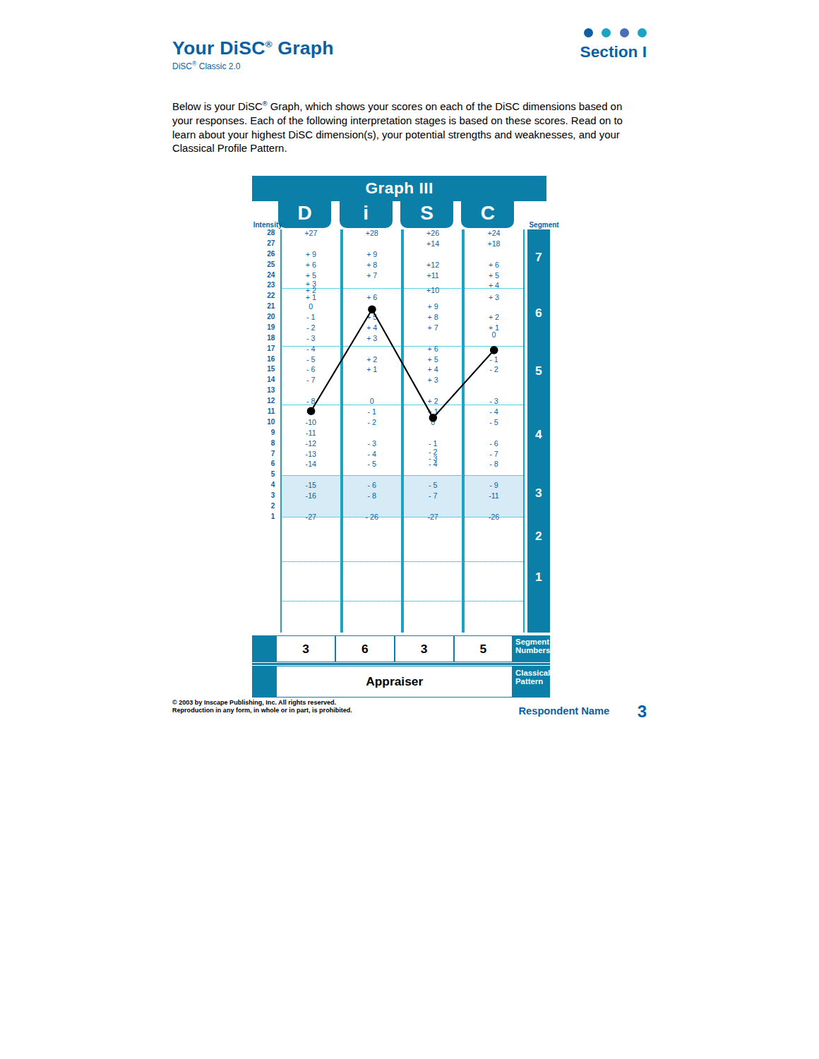Your DiSC® Graph
DiSC® Classic 2.0
Section I
Below is your DiSC® Graph, which shows your scores on each of the DiSC dimensions based on your responses. Each of the following interpretation stages is based on these scores. Read on to learn about your highest DiSC dimension(s), your potential strengths and weaknesses, and your Classical Profile Pattern.
Graph III
D
i
S
C
Intensity
Segment
28
27
26
25
24
23
22
21
20
19
18
17
16
15
14
13
12
11
10
9
8
7
6
5
4
3
2
1
+27 + 9 + 6 + 5 + 3 + 2 + 1 0 - 1 - 2 - 3 - 4 - 5 - 6 - 7 - 8 - 9 -10 -11 -12 -13 -14 -15 -16 -27
+28 + 9 + 8 + 7 + 6 + 5 + 4 + 3 + 2 + 1 0 - 1 - 2 - 3 - 4 - 5 - 6 - 8 - 26
+26 +14 +12 +11 +10 + 9 + 8 + 7 + 6 + 5 + 4 + 3 + 2 + 1 0 - 1 - 2 - 3 - 4 - 5 - 7 -27
+24 +18 + 6 + 5 + 4 + 3 + 2 + 1 0 - 1 - 2 - 3 - 4 - 5 - 6 - 7 - 8 - 9 -11 -26
7
6
5
4
3
2
1
3
6
3
5
Segment
Numbers
Appraiser
Classical
Pattern
© 2003 by Inscape Publishing, Inc. All rights reserved.
Reproduction in any form, in whole or in part, is prohibited.
Respondent Name
3